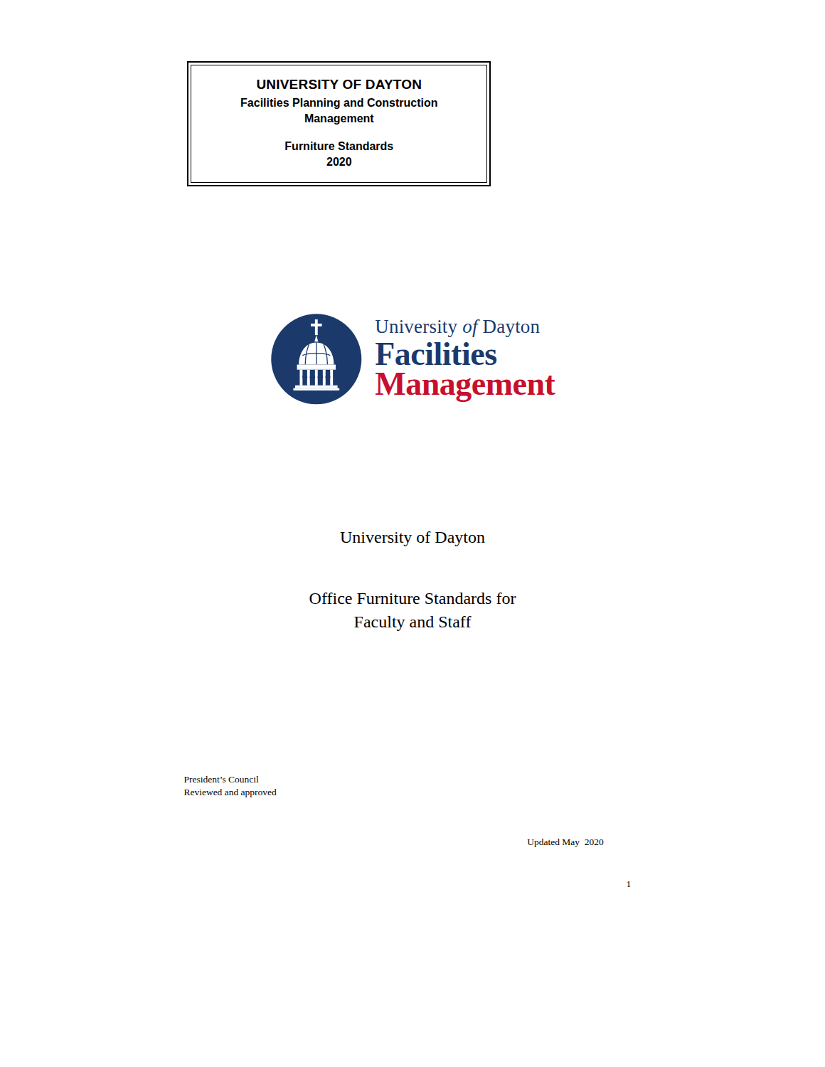UNIVERSITY OF DAYTON
Facilities Planning and Construction
Management
Furniture Standards
2020
University of Dayton
Facilities
Management
University of Dayton
Office Furniture Standards for
Faculty and Staff
President’s Council
Reviewed and approved
Updated May 2020
1